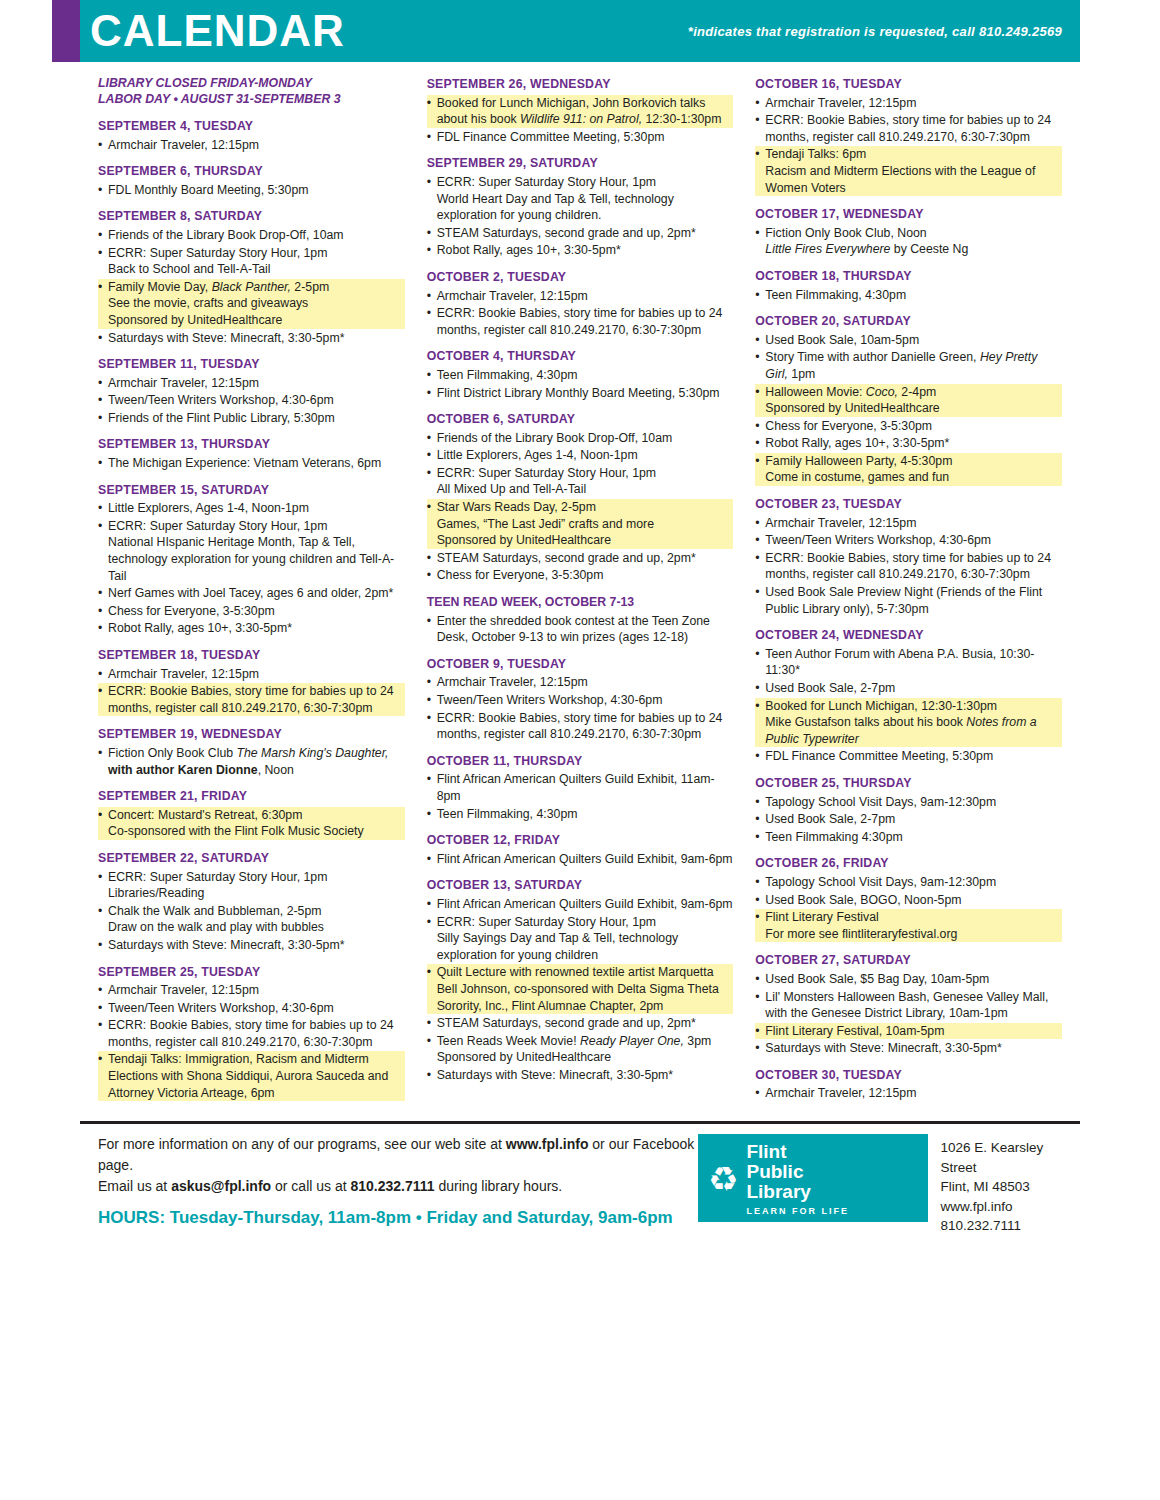CALENDAR
*indicates that registration is requested, call 810.249.2569
LIBRARY CLOSED FRIDAY-MONDAY
LABOR DAY • AUGUST 31-SEPTEMBER 3
SEPTEMBER 4, TUESDAY
Armchair Traveler, 12:15pm
SEPTEMBER 6, THURSDAY
FDL Monthly Board Meeting, 5:30pm
SEPTEMBER 8, SATURDAY
Friends of the Library Book Drop-Off, 10am
ECRR: Super Saturday Story Hour, 1pmBack to School and Tell-A-Tail
Family Movie Day, Black Panther, 2-5pmSee the movie, crafts and giveaways Sponsored by UnitedHealthcare
Saturdays with Steve: Minecraft, 3:30-5pm*
SEPTEMBER 11, TUESDAY
Armchair Traveler, 12:15pm
Tween/Teen Writers Workshop, 4:30-6pm
Friends of the Flint Public Library, 5:30pm
SEPTEMBER 13, THURSDAY
The Michigan Experience: Vietnam Veterans, 6pm
SEPTEMBER 15, SATURDAY
Little Explorers, Ages 1-4, Noon-1pm
ECRR: Super Saturday Story Hour, 1pmNational HIspanic Heritage Month, Tap & Tell, technology exploration for young children and Tell-A-Tail
Nerf Games with Joel Tacey, ages 6 and older, 2pm*
Chess for Everyone, 3-5:30pm
Robot Rally, ages 10+, 3:30-5pm*
SEPTEMBER 18, TUESDAY
Armchair Traveler, 12:15pm
ECRR: Bookie Babies, story time for babies up to 24 months, register call 810.249.2170, 6:30-7:30pm
SEPTEMBER 19, WEDNESDAY
Fiction Only Book Club The Marsh King's Daughter, with author Karen Dionne, Noon
SEPTEMBER 21, FRIDAY
Concert: Mustard's Retreat, 6:30pmCo-sponsored with the Flint Folk Music Society
SEPTEMBER 22, SATURDAY
ECRR: Super Saturday Story Hour, 1pmLibraries/Reading
Chalk the Walk and Bubbleman, 2-5pmDraw on the walk and play with bubbles
Saturdays with Steve: Minecraft, 3:30-5pm*
SEPTEMBER 25, TUESDAY
Armchair Traveler, 12:15pm
Tween/Teen Writers Workshop, 4:30-6pm
ECRR: Bookie Babies, story time for babies up to 24 months, register call 810.249.2170, 6:30-7:30pm
Tendaji Talks: Immigration, Racism and Midterm Elections with Shona Siddiqui, Aurora Sauceda and Attorney Victoria Arteage, 6pm
SEPTEMBER 26, WEDNESDAY
Booked for Lunch Michigan, John Borkovich talks about his book Wildlife 911: on Patrol, 12:30-1:30pm
FDL Finance Committee Meeting, 5:30pm
SEPTEMBER 29, SATURDAY
ECRR: Super Saturday Story Hour, 1pmWorld Heart Day and Tap & Tell, technology exploration for young children.
STEAM Saturdays, second grade and up, 2pm*
Robot Rally, ages 10+, 3:30-5pm*
OCTOBER 2, TUESDAY
Armchair Traveler, 12:15pm
ECRR: Bookie Babies, story time for babies up to 24 months, register call 810.249.2170, 6:30-7:30pm
OCTOBER 4, THURSDAY
Teen Filmmaking, 4:30pm
Flint District Library Monthly Board Meeting, 5:30pm
OCTOBER 6, SATURDAY
Friends of the Library Book Drop-Off, 10am
Little Explorers, Ages 1-4, Noon-1pm
ECRR: Super Saturday Story Hour, 1pmAll Mixed Up and Tell-A-Tail
Star Wars Reads Day, 2-5pmGames, “The Last Jedi” crafts and more Sponsored by UnitedHealthcare
STEAM Saturdays, second grade and up, 2pm*
Chess for Everyone, 3-5:30pm
TEEN READ WEEK, OCTOBER 7-13
Enter the shredded book contest at the Teen Zone Desk, October 9-13 to win prizes (ages 12-18)
OCTOBER 9, TUESDAY
Armchair Traveler, 12:15pm
Tween/Teen Writers Workshop, 4:30-6pm
ECRR: Bookie Babies, story time for babies up to 24 months, register call 810.249.2170, 6:30-7:30pm
OCTOBER 11, THURSDAY
Flint African American Quilters Guild Exhibit, 11am-8pm
Teen Filmmaking, 4:30pm
OCTOBER 12, FRIDAY
Flint African American Quilters Guild Exhibit, 9am-6pm
OCTOBER 13, SATURDAY
Flint African American Quilters Guild Exhibit, 9am-6pm
ECRR: Super Saturday Story Hour, 1pmSilly Sayings Day and Tap & Tell, technology exploration for young children
Quilt Lecture with renowned textile artist Marquetta Bell Johnson, co-sponsored with Delta Sigma Theta Sorority, Inc., Flint Alumnae Chapter, 2pm
STEAM Saturdays, second grade and up, 2pm*
Teen Reads Week Movie! Ready Player One, 3pmSponsored by UnitedHealthcare
Saturdays with Steve: Minecraft, 3:30-5pm*
OCTOBER 16, TUESDAY
Armchair Traveler, 12:15pm
ECRR: Bookie Babies, story time for babies up to 24 months, register call 810.249.2170, 6:30-7:30pm
Tendaji Talks: 6pmRacism and Midterm Elections with the League of Women Voters
OCTOBER 17, WEDNESDAY
Fiction Only Book Club, NoonLittle Fires Everywhere by Ceeste Ng
OCTOBER 18, THURSDAY
Teen Filmmaking, 4:30pm
OCTOBER 20, SATURDAY
Used Book Sale, 10am-5pm
Story Time with author Danielle Green, Hey Pretty Girl, 1pm
Halloween Movie: Coco, 2-4pmSponsored by UnitedHealthcare
Chess for Everyone, 3-5:30pm
Robot Rally, ages 10+, 3:30-5pm*
Family Halloween Party, 4-5:30pmCome in costume, games and fun
OCTOBER 23, TUESDAY
Armchair Traveler, 12:15pm
Tween/Teen Writers Workshop, 4:30-6pm
ECRR: Bookie Babies, story time for babies up to 24 months, register call 810.249.2170, 6:30-7:30pm
Used Book Sale Preview Night (Friends of the Flint Public Library only), 5-7:30pm
OCTOBER 24, WEDNESDAY
Teen Author Forum with Abena P.A. Busia, 10:30-11:30*
Used Book Sale, 2-7pm
Booked for Lunch Michigan, 12:30-1:30pmMike Gustafson talks about his book Notes from a Public Typewriter
FDL Finance Committee Meeting, 5:30pm
OCTOBER 25, THURSDAY
Tapology School Visit Days, 9am-12:30pm
Used Book Sale, 2-7pm
Teen Filmmaking 4:30pm
OCTOBER 26, FRIDAY
Tapology School Visit Days, 9am-12:30pm
Used Book Sale, BOGO, Noon-5pm
Flint Literary FestivalFor more see flintliteraryfestival.org
OCTOBER 27, SATURDAY
Used Book Sale, $5 Bag Day, 10am-5pm
Lil' Monsters Halloween Bash, Genesee Valley Mall, with the Genesee District Library, 10am-1pm
Flint Literary Festival, 10am-5pm
Saturdays with Steve: Minecraft, 3:30-5pm*
OCTOBER 30, TUESDAY
Armchair Traveler, 12:15pm
For more information on any of our programs, see our web site at www.fpl.info or our Facebook page.
Email us at askus@fpl.info or call us at 810.232.7111 during library hours.
HOURS: Tuesday-Thursday, 11am-8pm • Friday and Saturday, 9am-6pm
♻
Flint
Public
Library
LEARN FOR LIFE
1026 E. Kearsley Street
Flint, MI 48503
www.fpl.info
810.232.7111